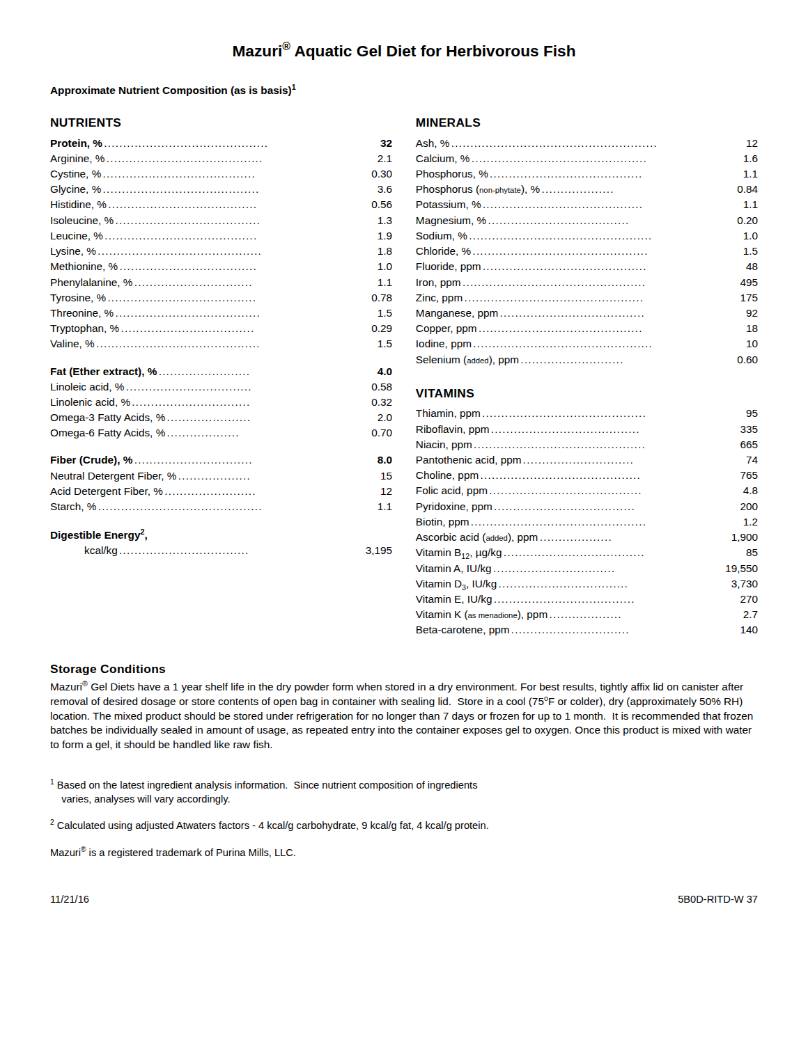Mazuri® Aquatic Gel Diet for Herbivorous Fish
Approximate Nutrient Composition (as is basis)1
NUTRIENTS
Protein, %........................................... 32
Arginine, %......................................... 2.1
Cystine, %........................................ 0.30
Glycine, %......................................... 3.6
Histidine, %....................................... 0.56
Isoleucine, %...................................... 1.3
Leucine, %........................................ 1.9
Lysine, %........................................... 1.8
Methionine, %.................................... 1.0
Phenylalanine, %............................... 1.1
Tyrosine, %....................................... 0.78
Threonine, %...................................... 1.5
Tryptophan, %................................... 0.29
Valine, %........................................... 1.5
Fat (Ether extract), %........................ 4.0
Linoleic acid, %................................. 0.58
Linolenic acid, %............................... 0.32
Omega-3 Fatty Acids, %...................... 2.0
Omega-6 Fatty Acids, %................... 0.70
Fiber (Crude), %............................... 8.0
Neutral Detergent Fiber, %................... 15
Acid Detergent Fiber, %........................ 12
Starch, %........................................... 1.1
Digestible Energy2,
kcal/kg.................................. 3,195
MINERALS
Ash, %...................................................... 12
Calcium, %.............................................. 1.6
Phosphorus, %........................................ 1.1
Phosphorus (non-phytate), %................... 0.84
Potassium, %.......................................... 1.1
Magnesium, %..................................... 0.20
Sodium, %................................................ 1.0
Chloride, %.............................................. 1.5
Fluoride, ppm........................................... 48
Iron, ppm................................................ 495
Zinc, ppm............................................... 175
Manganese, ppm...................................... 92
Copper, ppm........................................... 18
Iodine, ppm............................................... 10
Selenium (added), ppm........................... 0.60
VITAMINS
Thiamin, ppm........................................... 95
Riboflavin, ppm....................................... 335
Niacin, ppm............................................. 665
Pantothenic acid, ppm............................. 74
Choline, ppm.......................................... 765
Folic acid, ppm........................................ 4.8
Pyridoxine, ppm..................................... 200
Biotin, ppm.............................................. 1.2
Ascorbic acid (added), ppm................... 1,900
Vitamin B12, µg/kg..................................... 85
Vitamin A, IU/kg................................ 19,550
Vitamin D3, IU/kg.................................. 3,730
Vitamin E, IU/kg..................................... 270
Vitamin K (as menadione), ppm................... 2.7
Beta-carotene, ppm............................... 140
Storage Conditions
Mazuri® Gel Diets have a 1 year shelf life in the dry powder form when stored in a dry environment. For best results, tightly affix lid on canister after removal of desired dosage or store contents of open bag in container with sealing lid. Store in a cool (75oF or colder), dry (approximately 50% RH) location. The mixed product should be stored under refrigeration for no longer than 7 days or frozen for up to 1 month. It is recommended that frozen batches be individually sealed in amount of usage, as repeated entry into the container exposes gel to oxygen. Once this product is mixed with water to form a gel, it should be handled like raw fish.
1 Based on the latest ingredient analysis information. Since nutrient composition of ingredients varies, analyses will vary accordingly.
2 Calculated using adjusted Atwaters factors - 4 kcal/g carbohydrate, 9 kcal/g fat, 4 kcal/g protein.
Mazuri® is a registered trademark of Purina Mills, LLC.
11/21/16 5B0D-RITD-W 37